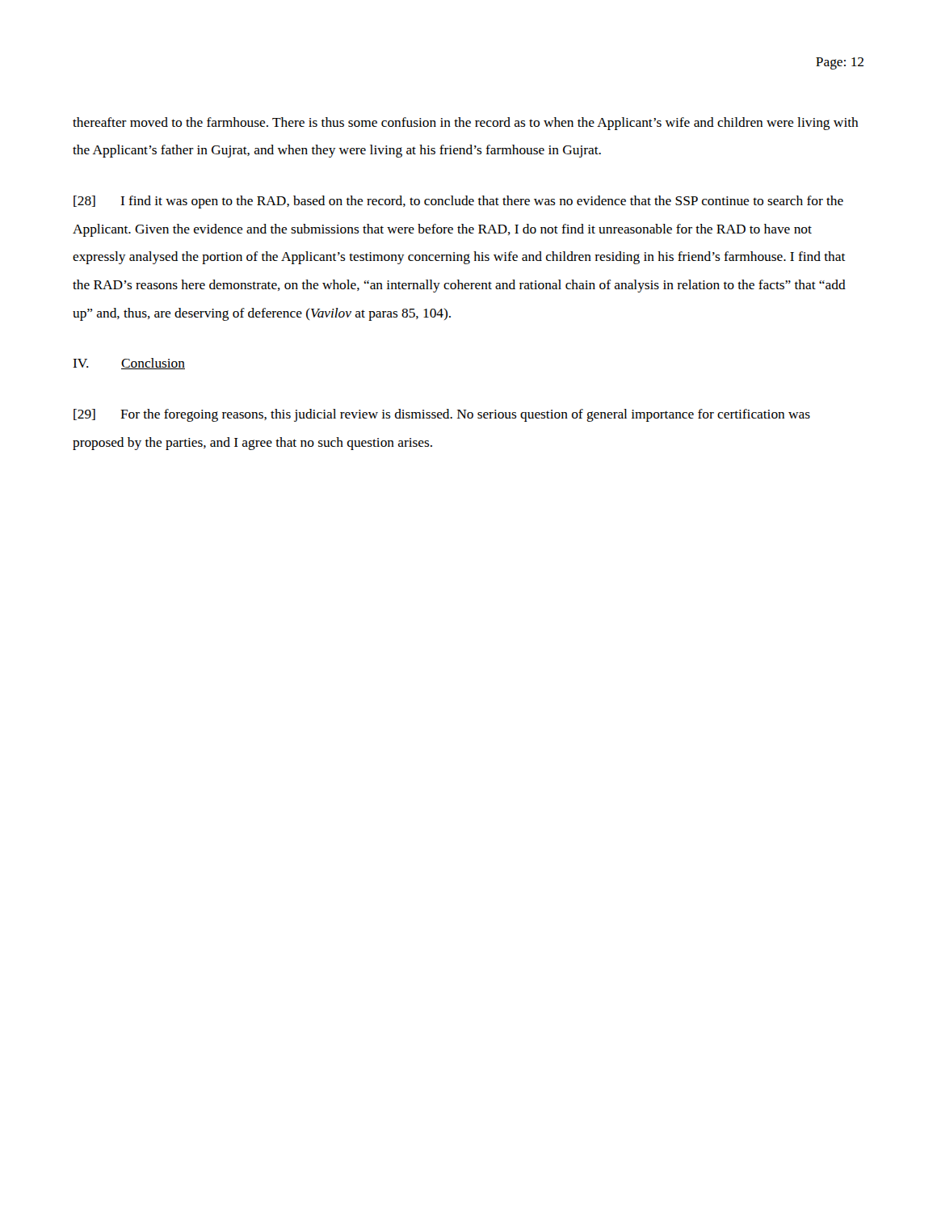Page: 12
thereafter moved to the farmhouse. There is thus some confusion in the record as to when the Applicant’s wife and children were living with the Applicant’s father in Gujrat, and when they were living at his friend’s farmhouse in Gujrat.
[28] I find it was open to the RAD, based on the record, to conclude that there was no evidence that the SSP continue to search for the Applicant. Given the evidence and the submissions that were before the RAD, I do not find it unreasonable for the RAD to have not expressly analysed the portion of the Applicant’s testimony concerning his wife and children residing in his friend’s farmhouse. I find that the RAD’s reasons here demonstrate, on the whole, “an internally coherent and rational chain of analysis in relation to the facts” that “add up” and, thus, are deserving of deference (Vavilov at paras 85, 104).
IV. Conclusion
[29] For the foregoing reasons, this judicial review is dismissed. No serious question of general importance for certification was proposed by the parties, and I agree that no such question arises.